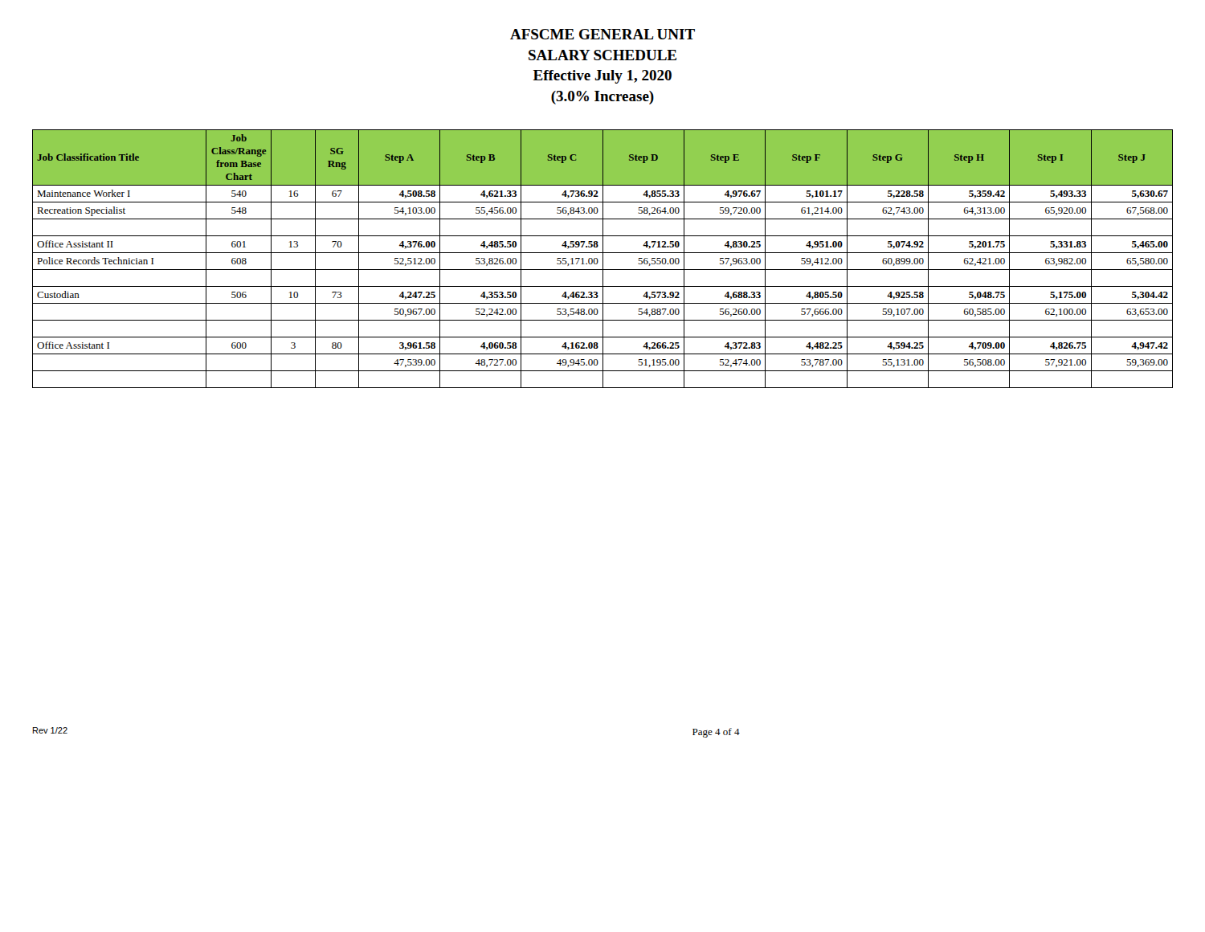AFSCME GENERAL UNIT
SALARY SCHEDULE
Effective July 1, 2020
(3.0% Increase)
| Job Classification Title | Job Class/Range from Base Chart | | SG Rng | Step A | Step B | Step C | Step D | Step E | Step F | Step G | Step H | Step I | Step J |
| --- | --- | --- | --- | --- | --- | --- | --- | --- | --- | --- | --- | --- | --- |
| Maintenance Worker I | 540 | 16 | 67 | 4,508.58 | 4,621.33 | 4,736.92 | 4,855.33 | 4,976.67 | 5,101.17 | 5,228.58 | 5,359.42 | 5,493.33 | 5,630.67 |
| Recreation Specialist | 548 | | | 54,103.00 | 55,456.00 | 56,843.00 | 58,264.00 | 59,720.00 | 61,214.00 | 62,743.00 | 64,313.00 | 65,920.00 | 67,568.00 |
| Office Assistant II | 601 | 13 | 70 | 4,376.00 | 4,485.50 | 4,597.58 | 4,712.50 | 4,830.25 | 4,951.00 | 5,074.92 | 5,201.75 | 5,331.83 | 5,465.00 |
| Police Records Technician I | 608 | | | 52,512.00 | 53,826.00 | 55,171.00 | 56,550.00 | 57,963.00 | 59,412.00 | 60,899.00 | 62,421.00 | 63,982.00 | 65,580.00 |
| Custodian | 506 | 10 | 73 | 4,247.25 | 4,353.50 | 4,462.33 | 4,573.92 | 4,688.33 | 4,805.50 | 4,925.58 | 5,048.75 | 5,175.00 | 5,304.42 |
| | | | | 50,967.00 | 52,242.00 | 53,548.00 | 54,887.00 | 56,260.00 | 57,666.00 | 59,107.00 | 60,585.00 | 62,100.00 | 63,653.00 |
| Office Assistant I | 600 | 3 | 80 | 3,961.58 | 4,060.58 | 4,162.08 | 4,266.25 | 4,372.83 | 4,482.25 | 4,594.25 | 4,709.00 | 4,826.75 | 4,947.42 |
| | | | | 47,539.00 | 48,727.00 | 49,945.00 | 51,195.00 | 52,474.00 | 53,787.00 | 55,131.00 | 56,508.00 | 57,921.00 | 59,369.00 |
Rev 1/22
Page 4 of 4